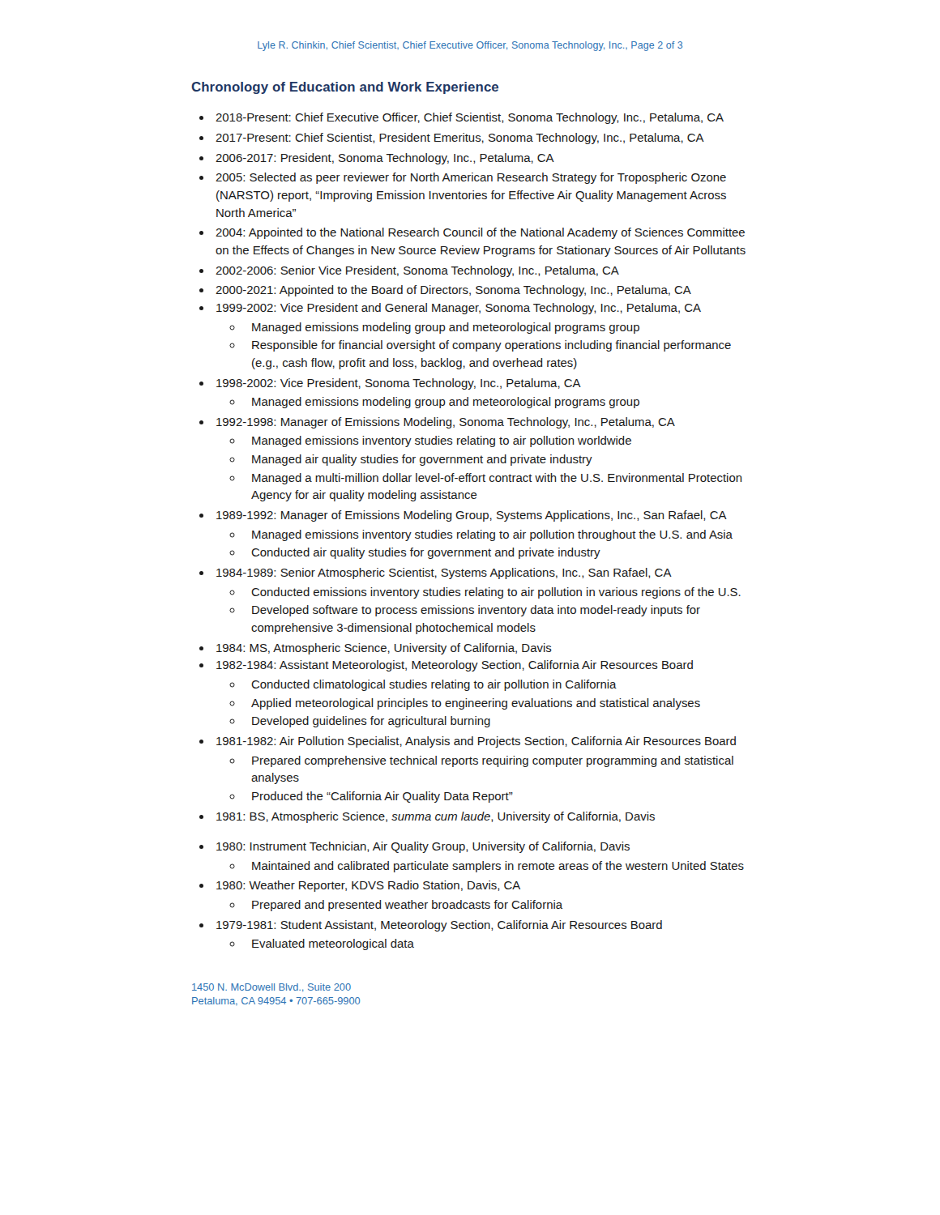Lyle R. Chinkin, Chief Scientist, Chief Executive Officer, Sonoma Technology, Inc., Page 2 of 3
Chronology of Education and Work Experience
2018-Present: Chief Executive Officer, Chief Scientist, Sonoma Technology, Inc., Petaluma, CA
2017-Present: Chief Scientist, President Emeritus, Sonoma Technology, Inc., Petaluma, CA
2006-2017: President, Sonoma Technology, Inc., Petaluma, CA
2005: Selected as peer reviewer for North American Research Strategy for Tropospheric Ozone (NARSTO) report, “Improving Emission Inventories for Effective Air Quality Management Across North America”
2004: Appointed to the National Research Council of the National Academy of Sciences Committee on the Effects of Changes in New Source Review Programs for Stationary Sources of Air Pollutants
2002-2006: Senior Vice President, Sonoma Technology, Inc., Petaluma, CA
2000-2021: Appointed to the Board of Directors, Sonoma Technology, Inc., Petaluma, CA
1999-2002: Vice President and General Manager, Sonoma Technology, Inc., Petaluma, CA
Managed emissions modeling group and meteorological programs group
Responsible for financial oversight of company operations including financial performance (e.g., cash flow, profit and loss, backlog, and overhead rates)
1998-2002: Vice President, Sonoma Technology, Inc., Petaluma, CA
Managed emissions modeling group and meteorological programs group
1992-1998: Manager of Emissions Modeling, Sonoma Technology, Inc., Petaluma, CA
Managed emissions inventory studies relating to air pollution worldwide
Managed air quality studies for government and private industry
Managed a multi-million dollar level-of-effort contract with the U.S. Environmental Protection Agency for air quality modeling assistance
1989-1992: Manager of Emissions Modeling Group, Systems Applications, Inc., San Rafael, CA
Managed emissions inventory studies relating to air pollution throughout the U.S. and Asia
Conducted air quality studies for government and private industry
1984-1989: Senior Atmospheric Scientist, Systems Applications, Inc., San Rafael, CA
Conducted emissions inventory studies relating to air pollution in various regions of the U.S.
Developed software to process emissions inventory data into model-ready inputs for comprehensive 3-dimensional photochemical models
1984: MS, Atmospheric Science, University of California, Davis
1982-1984: Assistant Meteorologist, Meteorology Section, California Air Resources Board
Conducted climatological studies relating to air pollution in California
Applied meteorological principles to engineering evaluations and statistical analyses
Developed guidelines for agricultural burning
1981-1982: Air Pollution Specialist, Analysis and Projects Section, California Air Resources Board
Prepared comprehensive technical reports requiring computer programming and statistical analyses
Produced the “California Air Quality Data Report”
1981: BS, Atmospheric Science, summa cum laude, University of California, Davis
1980: Instrument Technician, Air Quality Group, University of California, Davis
Maintained and calibrated particulate samplers in remote areas of the western United States
1980: Weather Reporter, KDVS Radio Station, Davis, CA
Prepared and presented weather broadcasts for California
1979-1981: Student Assistant, Meteorology Section, California Air Resources Board
Evaluated meteorological data
1450 N. McDowell Blvd., Suite 200
Petaluma, CA 94954 • 707-665-9900